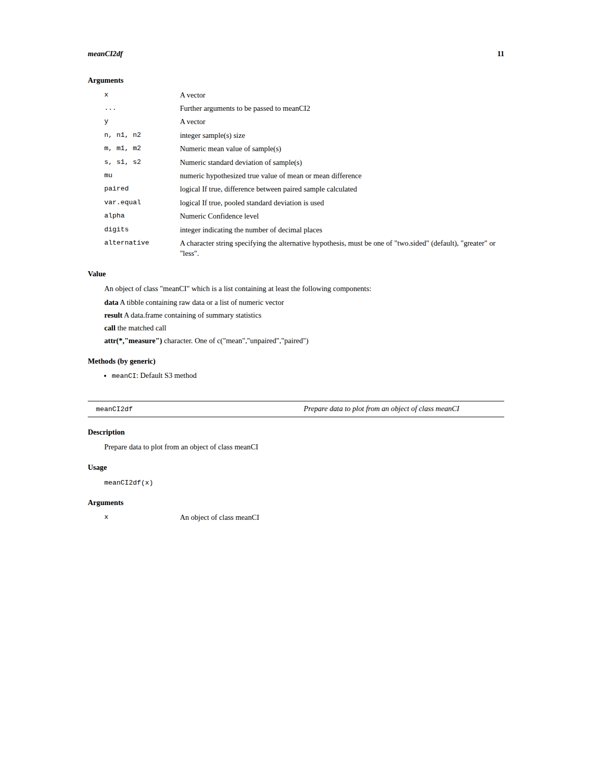meanCI2df 11
Arguments
x
A vector
...
Further arguments to be passed to meanCI2
y
A vector
n, n1, n2
integer sample(s) size
m, m1, m2
Numeric mean value of sample(s)
s, s1, s2
Numeric standard deviation of sample(s)
mu
numeric hypothesized true value of mean or mean difference
paired
logical If true, difference between paired sample calculated
var.equal
logical If true, pooled standard deviation is used
alpha
Numeric Confidence level
digits
integer indicating the number of decimal places
alternative
A character string specifying the alternative hypothesis, must be one of "two.sided" (default), "greater" or "less".
Value
An object of class "meanCI" which is a list containing at least the following components:
data A tibble containing raw data or a list of numeric vector
result A data.frame containing of summary statistics
call the matched call
attr(*,"measure") character. One of c("mean","unpaired","paired")
Methods (by generic)
meanCI: Default S3 method
meanCI2df Prepare data to plot from an object of class meanCI
Description
Prepare data to plot from an object of class meanCI
Usage
meanCI2df(x)
Arguments
x
An object of class meanCI